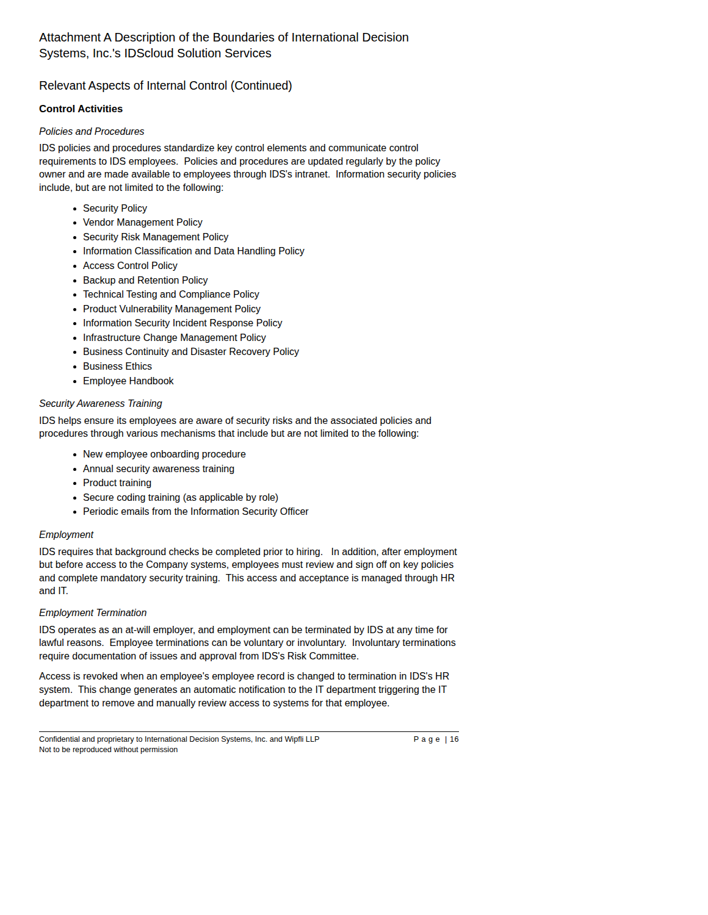Attachment A Description of the Boundaries of International Decision Systems, Inc.'s IDScloud Solution Services
Relevant Aspects of Internal Control (Continued)
Control Activities
Policies and Procedures
IDS policies and procedures standardize key control elements and communicate control requirements to IDS employees. Policies and procedures are updated regularly by the policy owner and are made available to employees through IDS's intranet. Information security policies include, but are not limited to the following:
Security Policy
Vendor Management Policy
Security Risk Management Policy
Information Classification and Data Handling Policy
Access Control Policy
Backup and Retention Policy
Technical Testing and Compliance Policy
Product Vulnerability Management Policy
Information Security Incident Response Policy
Infrastructure Change Management Policy
Business Continuity and Disaster Recovery Policy
Business Ethics
Employee Handbook
Security Awareness Training
IDS helps ensure its employees are aware of security risks and the associated policies and procedures through various mechanisms that include but are not limited to the following:
New employee onboarding procedure
Annual security awareness training
Product training
Secure coding training (as applicable by role)
Periodic emails from the Information Security Officer
Employment
IDS requires that background checks be completed prior to hiring. In addition, after employment but before access to the Company systems, employees must review and sign off on key policies and complete mandatory security training. This access and acceptance is managed through HR and IT.
Employment Termination
IDS operates as an at-will employer, and employment can be terminated by IDS at any time for lawful reasons. Employee terminations can be voluntary or involuntary. Involuntary terminations require documentation of issues and approval from IDS's Risk Committee.
Access is revoked when an employee's employee record is changed to termination in IDS's HR system. This change generates an automatic notification to the IT department triggering the IT department to remove and manually review access to systems for that employee.
Confidential and proprietary to International Decision Systems, Inc. and Wipfli LLP
Not to be reproduced without permission
P a g e | 16